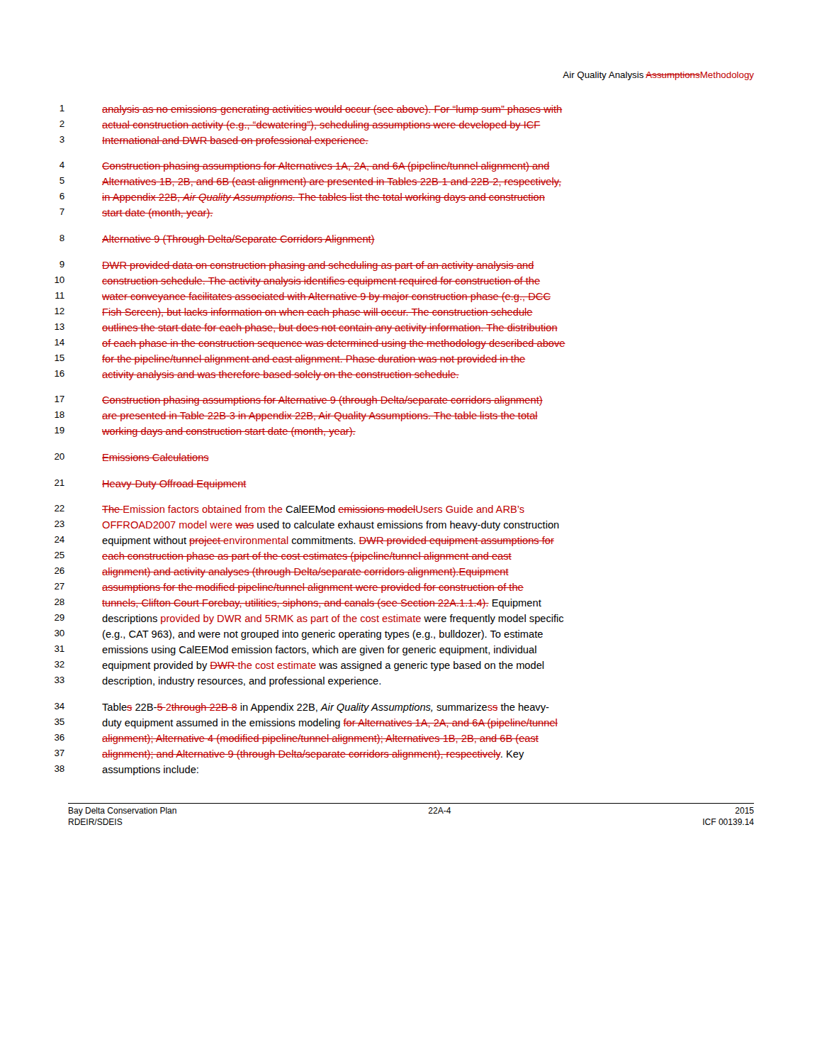Air Quality Analysis Assumptions Methodology
1 analysis as no emissions-generating activities would occur (see above). For “lump sum” phases with
2 actual construction activity (e.g., “dewatering”), scheduling assumptions were developed by ICF
3 International and DWR based on professional experience.
4 Construction phasing assumptions for Alternatives 1A, 2A, and 6A (pipeline/tunnel alignment) and
5 Alternatives 1B, 2B, and 6B (east alignment) are presented in Tables 22B-1 and 22B-2, respectively,
6 in Appendix 22B, Air Quality Assumptions. The tables list the total working days and construction
7 start date (month, year).
8 Alternative 9 (Through Delta/Separate Corridors Alignment)
9 DWR provided data on construction phasing and scheduling as part of an activity analysis and
10 construction schedule. The activity analysis identifies equipment required for construction of the
11 water conveyance facilitates associated with Alternative 9 by major construction phase (e.g., DCC
12 Fish Screen), but lacks information on when each phase will occur. The construction schedule
13 outlines the start date for each phase, but does not contain any activity information. The distribution
14 of each phase in the construction sequence was determined using the methodology described above
15 for the pipeline/tunnel alignment and east alignment. Phase duration was not provided in the
16 activity analysis and was therefore based solely on the construction schedule.
17 Construction phasing assumptions for Alternative 9 (through Delta/separate corridors alignment)
18 are presented in Table 22B-3 in Appendix 22B, Air Quality Assumptions. The table lists the total
19 working days and construction start date (month, year).
20 Emissions Calculations
21 Heavy-Duty Offroad Equipment
22 The Emission factors obtained from the CalEEMod emissions model Users Guide and ARB’s
23 OFFROAD2007 model were was used to calculate exhaust emissions from heavy-duty construction
24equipment without project environmental commitments. DWR provided equipment assumptions for
25 each construction phase as part of the cost estimates (pipeline/tunnel alignment and east
26 alignment) and activity analyses (through Delta/separate corridors alignment).Equipment
27 assumptions for the modified pipeline/tunnel alignment were provided for construction of the
28 tunnels, Clifton Court Forebay, utilities, siphons, and canals (see Section 22A.1.1.4). Equipment
29descriptions provided by DWR and 5RMK as part of the cost estimate were frequently model specific
30(e.g., CAT 963), and were not grouped into generic operating types (e.g., bulldozer). To estimate
31emissions using CalEEMod emission factors, which are given for generic equipment, individual
32equipment provided by DWR the cost estimate was assigned a generic type based on the model
33description, industry resources, and professional experience.
34 Tables 22B-5 2 through 22B-8 in Appendix 22B, Air Quality Assumptions, summarizess the heavy-
35duty equipment assumed in the emissions modeling for Alternatives 1A, 2A, and 6A (pipeline/tunnel
36 alignment); Alternative 4 (modified pipeline/tunnel alignment); Alternatives 1B, 2B, and 6B (east
37 alignment); and Alternative 9 (through Delta/separate corridors alignment), respectively. Key
38assumptions include:
Bay Delta Conservation Plan
RDEIR/SDEIS
22A-4
2015
ICF 00139.14